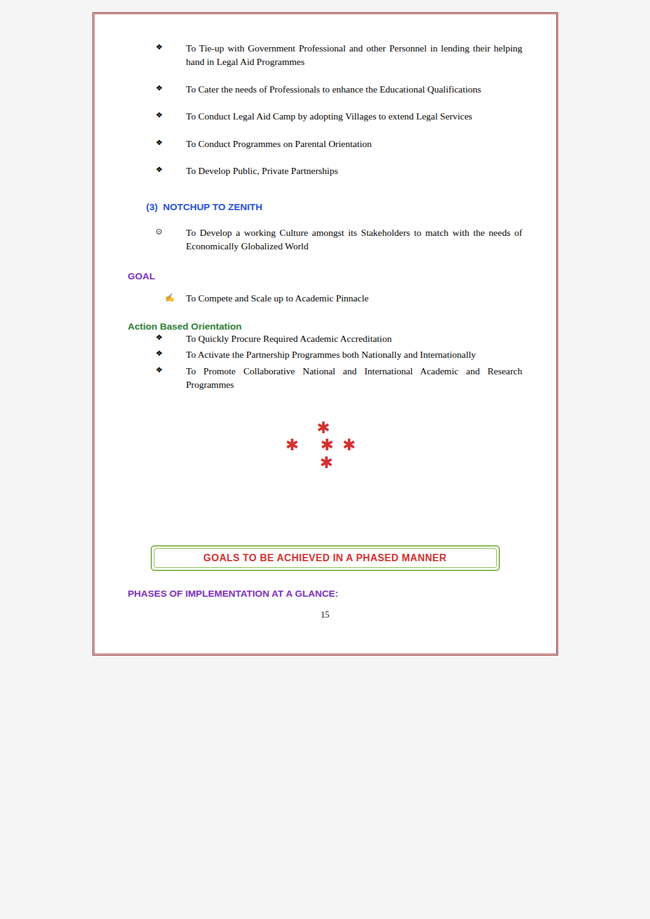To Tie-up with Government Professional and other Personnel in lending their helping hand in Legal Aid Programmes
To Cater the needs of Professionals to enhance the Educational Qualifications
To Conduct Legal Aid Camp by adopting Villages to extend Legal Services
To Conduct Programmes on Parental Orientation
To Develop Public, Private Partnerships
(3) NOTCHUP TO ZENITH
To Develop a working Culture amongst its Stakeholders to match with the needs of Economically Globalized World
GOAL
To Compete and Scale up to Academic Pinnacle
Action Based Orientation
To Quickly Procure Required Academic Accreditation
To Activate the Partnership Programmes both Nationally and Internationally
To Promote Collaborative National and International Academic and Research Programmes
✱
✱ ✱✱
✱
GOALS TO BE ACHIEVED IN A PHASED MANNER
PHASES OF IMPLEMENTATION AT A GLANCE:
15